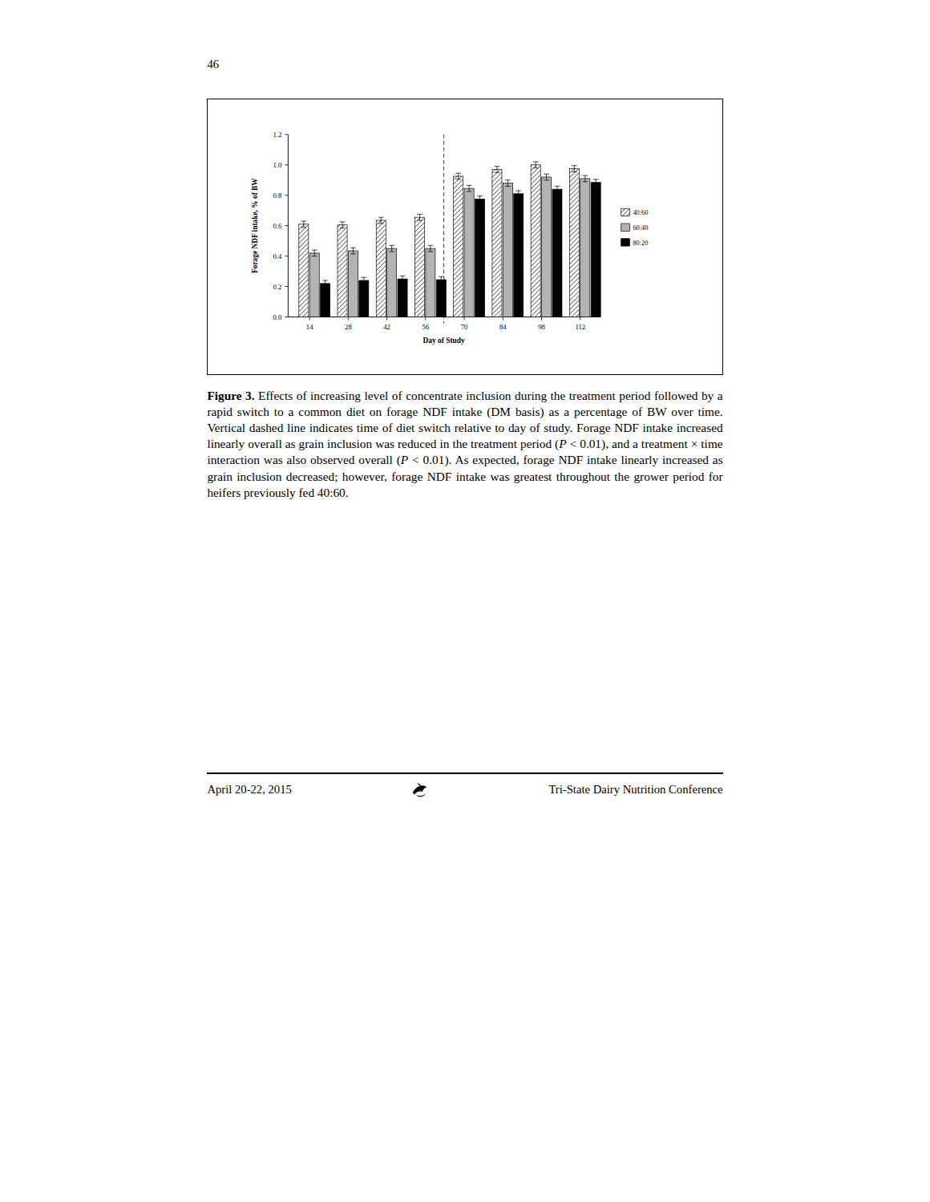46
0.0 0.2 0.4 0.6 0.8 1.0 1.2 Forage NDF intake, % of BW 14 28 42 56 70 84 98 112 Day of Study 40:60 60:40 80:20
Figure 3. Effects of increasing level of concentrate inclusion during the treatment period followed by a rapid switch to a common diet on forage NDF intake (DM basis) as a percentage of BW over time. Vertical dashed line indicates time of diet switch relative to day of study. Forage NDF intake increased linearly overall as grain inclusion was reduced in the treatment period (P < 0.01), and a treatment × time interaction was also observed overall (P < 0.01). As expected, forage NDF intake linearly increased as grain inclusion decreased; however, forage NDF intake was greatest throughout the grower period for heifers previously fed 40:60.
April 20-22, 2015
Tri-State Dairy Nutrition Conference